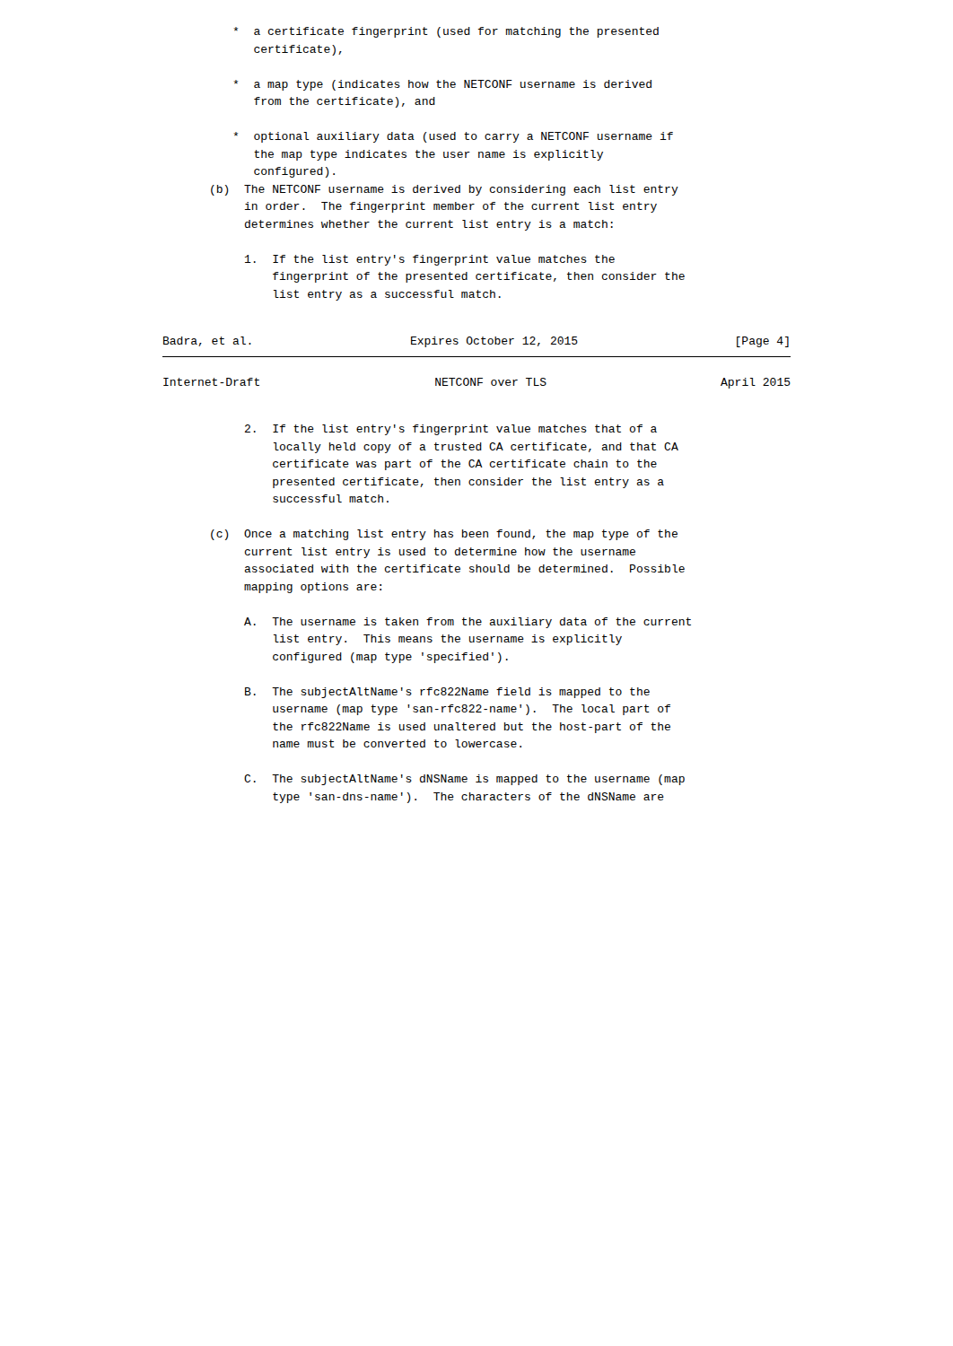*  a certificate fingerprint (used for matching the presented
   certificate),

*  a map type (indicates how the NETCONF username is derived
   from the certificate), and

*  optional auxiliary data (used to carry a NETCONF username if
   the map type indicates the user name is explicitly
   configured).
(b)  The NETCONF username is derived by considering each list entry
     in order.  The fingerprint member of the current list entry
     determines whether the current list entry is a match:

     1.  If the list entry's fingerprint value matches the
         fingerprint of the presented certificate, then consider the
         list entry as a successful match.
Badra, et al. Expires October 12, 2015 [Page 4]
Internet-Draft NETCONF over TLS April 2015
     2.  If the list entry's fingerprint value matches that of a
         locally held copy of a trusted CA certificate, and that CA
         certificate was part of the CA certificate chain to the
         presented certificate, then consider the list entry as a
         successful match.

(c)  Once a matching list entry has been found, the map type of the
     current list entry is used to determine how the username
     associated with the certificate should be determined.  Possible
     mapping options are:

     A.  The username is taken from the auxiliary data of the current
         list entry.  This means the username is explicitly
         configured (map type 'specified').

     B.  The subjectAltName's rfc822Name field is mapped to the
         username (map type 'san-rfc822-name').  The local part of
         the rfc822Name is used unaltered but the host-part of the
         name must be converted to lowercase.

     C.  The subjectAltName's dNSName is mapped to the username (map
         type 'san-dns-name').  The characters of the dNSName are